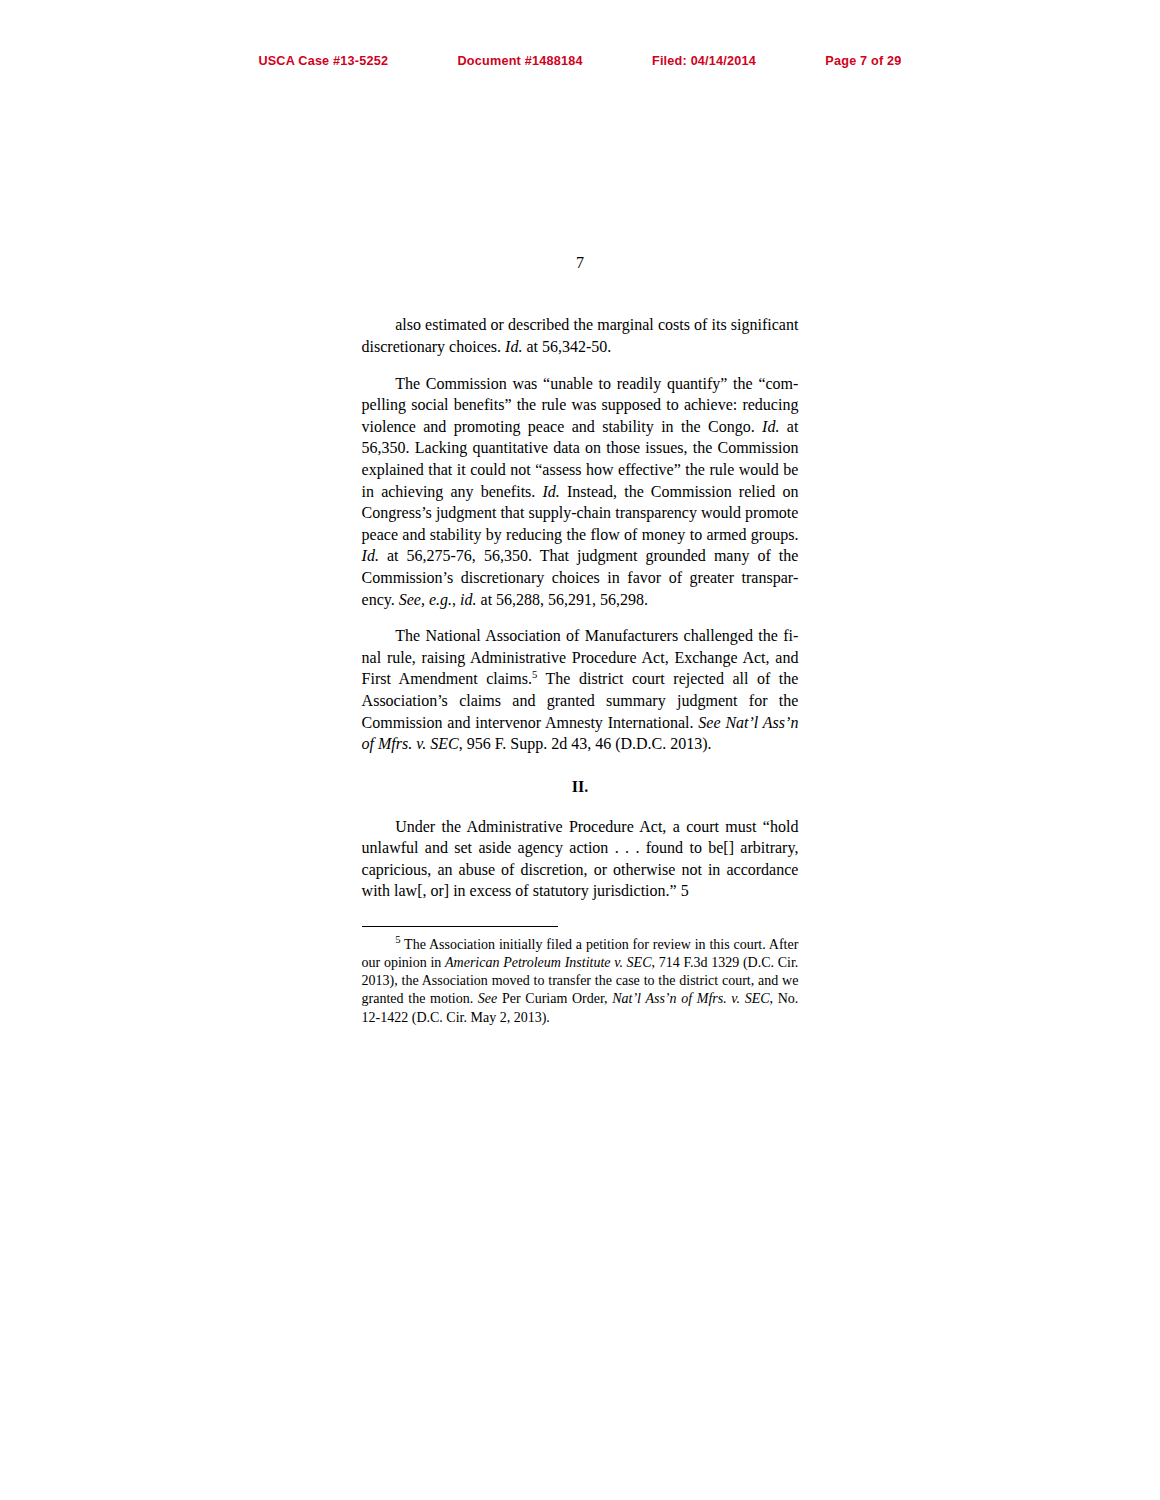USCA Case #13-5252 Document #1488184 Filed: 04/14/2014 Page 7 of 29
7
also estimated or described the marginal costs of its significant discretionary choices. Id. at 56,342-50.
The Commission was “unable to readily quantify” the “compelling social benefits” the rule was supposed to achieve: reducing violence and promoting peace and stability in the Congo. Id. at 56,350. Lacking quantitative data on those issues, the Commission explained that it could not “assess how effective” the rule would be in achieving any benefits. Id. Instead, the Commission relied on Congress’s judgment that supply-chain transparency would promote peace and stability by reducing the flow of money to armed groups. Id. at 56,275-76, 56,350. That judgment grounded many of the Commission’s discretionary choices in favor of greater transparency. See, e.g., id. at 56,288, 56,291, 56,298.
The National Association of Manufacturers challenged the final rule, raising Administrative Procedure Act, Exchange Act, and First Amendment claims.5 The district court rejected all of the Association’s claims and granted summary judgment for the Commission and intervenor Amnesty International. See Nat’l Ass’n of Mfrs. v. SEC, 956 F. Supp. 2d 43, 46 (D.D.C. 2013).
II.
Under the Administrative Procedure Act, a court must “hold unlawful and set aside agency action . . . found to be[] arbitrary, capricious, an abuse of discretion, or otherwise not in accordance with law[, or] in excess of statutory jurisdiction.” 5
5 The Association initially filed a petition for review in this court. After our opinion in American Petroleum Institute v. SEC, 714 F.3d 1329 (D.C. Cir. 2013), the Association moved to transfer the case to the district court, and we granted the motion. See Per Curiam Order, Nat’l Ass’n of Mfrs. v. SEC, No. 12-1422 (D.C. Cir. May 2, 2013).